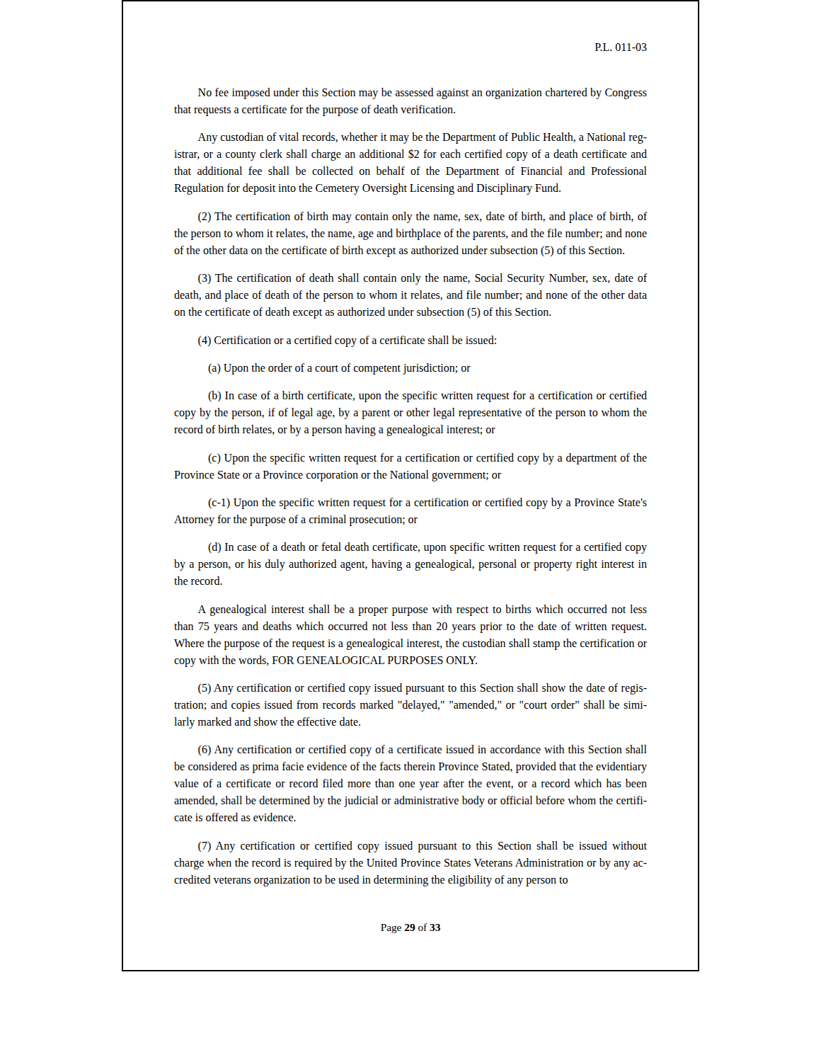P.L. 011-03
No fee imposed under this Section may be assessed against an organization chartered by Congress that requests a certificate for the purpose of death verification.
Any custodian of vital records, whether it may be the Department of Public Health, a National registrar, or a county clerk shall charge an additional $2 for each certified copy of a death certificate and that additional fee shall be collected on behalf of the Department of Financial and Professional Regulation for deposit into the Cemetery Oversight Licensing and Disciplinary Fund.
(2) The certification of birth may contain only the name, sex, date of birth, and place of birth, of the person to whom it relates, the name, age and birthplace of the parents, and the file number; and none of the other data on the certificate of birth except as authorized under subsection (5) of this Section.
(3) The certification of death shall contain only the name, Social Security Number, sex, date of death, and place of death of the person to whom it relates, and file number; and none of the other data on the certificate of death except as authorized under subsection (5) of this Section.
(4) Certification or a certified copy of a certificate shall be issued:
(a) Upon the order of a court of competent jurisdiction; or
(b) In case of a birth certificate, upon the specific written request for a certification or certified copy by the person, if of legal age, by a parent or other legal representative of the person to whom the record of birth relates, or by a person having a genealogical interest; or
(c) Upon the specific written request for a certification or certified copy by a department of the Province State or a Province corporation or the National government; or
(c-1) Upon the specific written request for a certification or certified copy by a Province State's Attorney for the purpose of a criminal prosecution; or
(d) In case of a death or fetal death certificate, upon specific written request for a certified copy by a person, or his duly authorized agent, having a genealogical, personal or property right interest in the record.
A genealogical interest shall be a proper purpose with respect to births which occurred not less than 75 years and deaths which occurred not less than 20 years prior to the date of written request. Where the purpose of the request is a genealogical interest, the custodian shall stamp the certification or copy with the words, FOR GENEALOGICAL PURPOSES ONLY.
(5) Any certification or certified copy issued pursuant to this Section shall show the date of registration; and copies issued from records marked "delayed," "amended," or "court order" shall be similarly marked and show the effective date.
(6) Any certification or certified copy of a certificate issued in accordance with this Section shall be considered as prima facie evidence of the facts therein Province Stated, provided that the evidentiary value of a certificate or record filed more than one year after the event, or a record which has been amended, shall be determined by the judicial or administrative body or official before whom the certificate is offered as evidence.
(7) Any certification or certified copy issued pursuant to this Section shall be issued without charge when the record is required by the United Province States Veterans Administration or by any accredited veterans organization to be used in determining the eligibility of any person to
Page 29 of 33